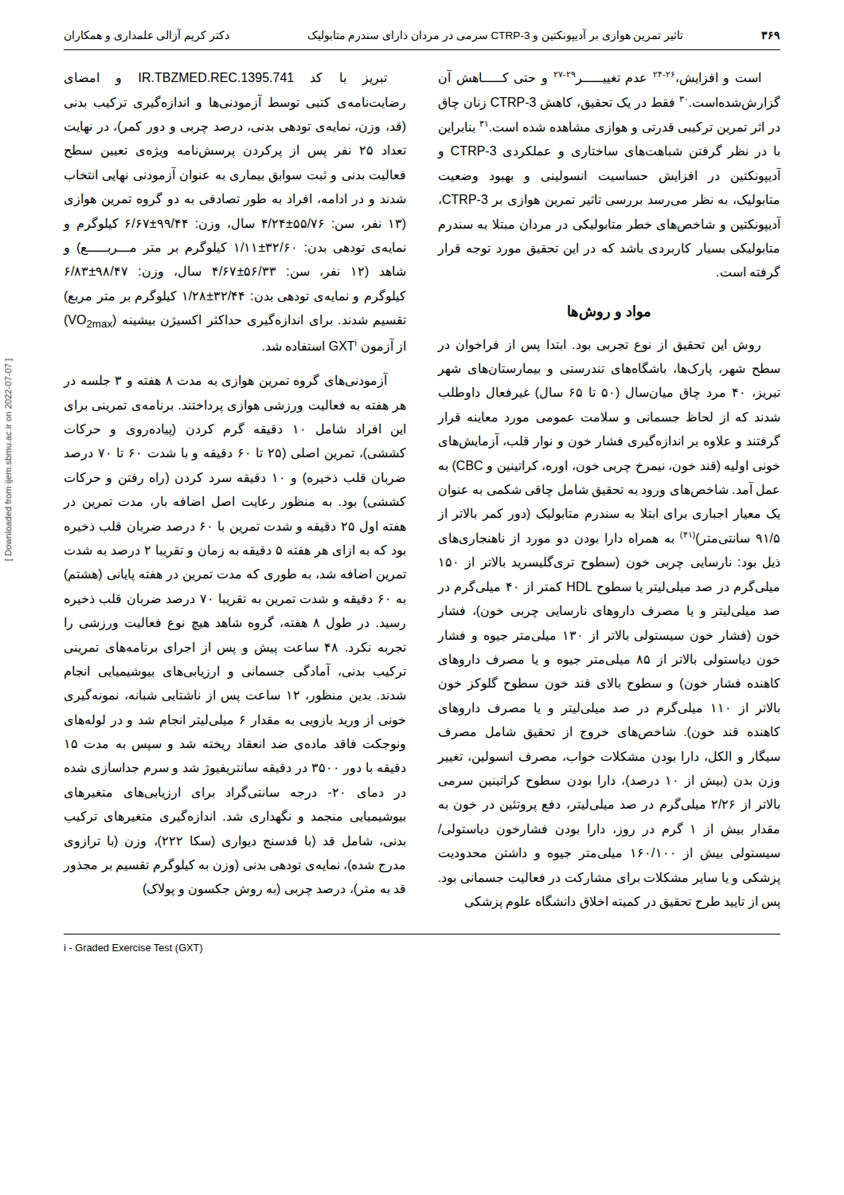[ Downloaded from ijem.sbmu.ac.ir on 2022-07-07 ]
۳۶۹ تاثیر تمرین هوازی بر آدیپونکتین و CTRP-3 سرمی در مردان دارای سندرم متابولیک دکتر کریم آزالی علمداری و همکاران
است و افزایش،۲۶-۲۴ عدم تغییـــــر۲۹-۲۷ و حتی کـــــاهش آن گزارش‌شده‌است.۳۰ فقط در یک تحقیق، کاهش CTRP-3 زنان چاق در اثر تمرین ترکیبی قدرتی و هوازی مشاهده شده است.۳۱ بنابراین با در نظر گرفتن شباهت‌های ساختاری و عملکردی CTRP-3 و آدیپونکتین در افزایش حساسیت انسولینی و بهبود وضعیت متابولیک، به نظر می‌رسد بررسی تاثیر تمرین هوازی بر CTRP-3، آدیپونکتین و شاخص‌های خطر متابولیکی در مردان مبتلا به سندرم متابولیکی بسیار کاربردی باشد که در این تحقیق مورد توجه قرار گرفته است.
مواد و روش‌ها
روش این تحقیق از نوع تجربی بود. ابتدا پس از فراخوان در سطح شهر، پارک‌ها، باشگاه‌های تندرستی و بیمارستان‌های شهر تبریز، ۴۰ مرد چاق میان‌سال (۵۰ تا ۶۵ سال) غیرفعال داوطلب شدند که از لحاظ جسمانی و سلامت عمومی مورد معاینه قرار گرفتند و علاوه بر اندازه‌گیری فشار خون و نوار قلب، آزمایش‌های خونی اولیه (قند خون، نیمرخ چربی خون، اوره، کراتینین و CBC) به عمل آمد. شاخص‌های ورود به تحقیق شامل چاقی شکمی به عنوان یک معیار اجباری برای ابتلا به سندرم متابولیک (دور کمر بالاتر از ۹۱/۵ سانتی‌متر)(۴۱) به همراه دارا بودن دو مورد از ناهنجاری‌های ذیل بود: نارسایی چربی خون (سطوح تری‌گلیسرید بالاتر از ۱۵۰ میلی‌گرم در صد میلی‌لیتر یا سطوح HDL کمتر از ۴۰ میلی‌گرم در صد میلی‌لیتر و یا مصرف داروهای نارسایی چربی خون)، فشار خون (فشار خون سیستولی بالاتر از ۱۳۰ میلی‌متر جیوه و فشار خون دیاستولی بالاتر از ۸۵ میلی‌متر جیوه و یا مصرف داروهای کاهنده فشار خون) و سطوح بالای قند خون سطوح گلوکز خون بالاتر از ۱۱۰ میلی‌گرم در صد میلی‌لیتر و یا مصرف داروهای کاهنده قند خون). شاخص‌های خروج از تحقیق شامل مصرف سیگار و الکل، دارا بودن مشکلات خواب، مصرف انسولین، تغییر وزن بدن (بیش از ۱۰ درصد)، دارا بودن سطوح کراتینین سرمی بالاتر از ۲/۲۶ میلی‌گرم در صد میلی‌لیتر، دفع پروتئین در خون به مقدار بیش از ۱ گرم در روز، دارا بودن فشارخون دیاستولی/سیستولی بیش از ۱۶۰/۱۰۰ میلی‌متر جیوه و داشتن محدودیت پزشکی و یا سایر مشکلات برای مشارکت در فعالیت جسمانی بود. پس از تایید طرح تحقیق در کمیته اخلاق دانشگاه علوم پزشکی
تبریز با کد IR.TBZMED.REC.1395.741 و امضای رضایت‌نامه‌ی کتبی توسط آزمودنی‌ها و اندازه‌گیری ترکیب بدنی (قد، وزن، نمایه‌ی تودهی بدنی، درصد چربی و دور کمر)، در نهایت تعداد ۲۵ نفر پس از پرکردن پرسش‌نامه ویژه‌ی تعیین سطح فعالیت بدنی و ثبت سوابق بیماری به عنوان آزمودنی نهایی انتخاب شدند و در ادامه، افراد به طور تصادفی به دو گروه تمرین هوازی (۱۳ نفر، سن: ۵۵/۷۶±۴/۲۴ سال، وزن: ۹۹/۴۴±۶/۶۷ کیلوگرم و نمایه‌ی تودهی بدن: ۳۲/۶۰±۱/۱۱ کیلوگرم بر متر مـــربـــــع) و شاهد (۱۲ نفر، سن: ۵۶/۳۳±۴/۶۷ سال، وزن: ۹۸/۴۷±۶/۸۳ کیلوگرم و نمایه‌ی تودهی بدن: ۳۲/۴۴±۱/۲۸ کیلوگرم بر متر مربع) تقسیم شدند. برای اندازه‌گیری حداکثر اکسیژن بیشینه (VO2max) از آزمون GXTi استفاده شد.
آزمودنی‌های گروه تمرین هوازی به مدت ۸ هفته و ۳ جلسه در هر هفته به فعالیت ورزشی هوازی پرداختند. برنامه‌ی تمرینی برای این افراد شامل ۱۰ دقیقه گرم کردن (پیاده‌روی و حرکات کششی)، تمرین اصلی (۲۵ تا ۶۰ دقیقه و با شدت ۶۰ تا ۷۰ درصد ضربان قلب ذخیره) و ۱۰ دقیقه سرد کردن (راه رفتن و حرکات کششی) بود. به منظور رعایت اصل اضافه بار، مدت تمرین در هفته اول ۲۵ دقیقه و شدت تمرین با ۶۰ درصد ضربان قلب ذخیره بود که به ازای هر هفته ۵ دقیقه به زمان و تقریبا ۲ درصد به شدت تمرین اضافه شد، به طوری که مدت تمرین در هفته پایانی (هشتم) به ۶۰ دقیقه و شدت تمرین به تقریبا ۷۰ درصد ضربان قلب ذخیره رسید. در طول ۸ هفته، گروه شاهد هیچ نوع فعالیت ورزشی را تجربه نکرد. ۴۸ ساعت پیش و پس از اجرای برنامه‌های تمرینی ترکیب بدنی، آمادگی جسمانی و ارزیابی‌های بیوشیمیایی انجام شدند. بدین منظور، ۱۲ ساعت پس از ناشتایی شبانه، نمونه‌گیری خونی از ورید بازویی به مقدار ۶ میلی‌لیتر انجام شد و در لوله‌های ونوجکت فاقد ماده‌ی ضد انعقاد ریخته شد و سپس به مدت ۱۵ دقیقه با دور ۳۵۰۰ در دقیقه سانتریفیوژ شد و سرم جداسازی شده در دمای ۲۰- درجه سانتی‌گراد برای ارزیابی‌های متغیرهای بیوشیمیایی منجمد و نگهداری شد. اندازه‌گیری متغیرهای ترکیب بدنی، شامل قد (با قدسنج دیواری (سکا ۲۲۲)، وزن (با ترازوی مدرج شده)، نمایه‌ی تودهی بدنی (وزن به کیلوگرم تقسیم بر مجذور قد به متر)، درصد چربی (به روش جکسون و پولاک)
i - Graded Exercise Test (GXT)